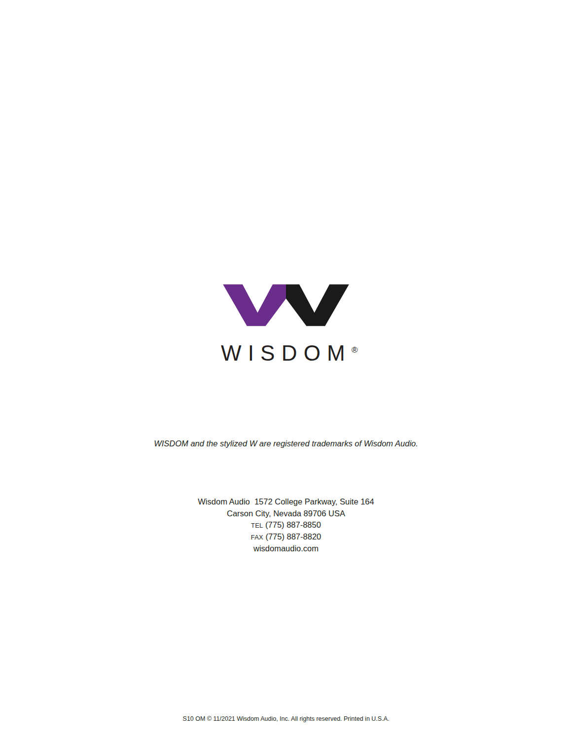WISDOM®
WISDOM and the stylized W are registered trademarks of Wisdom Audio.
Wisdom Audio 1572 College Parkway, Suite 164 Carson City, Nevada 89706 USA TEL (775) 887-8850 FAX (775) 887-8820 wisdomaudio.com
S10 OM © 11/2021 Wisdom Audio, Inc. All rights reserved. Printed in U.S.A.